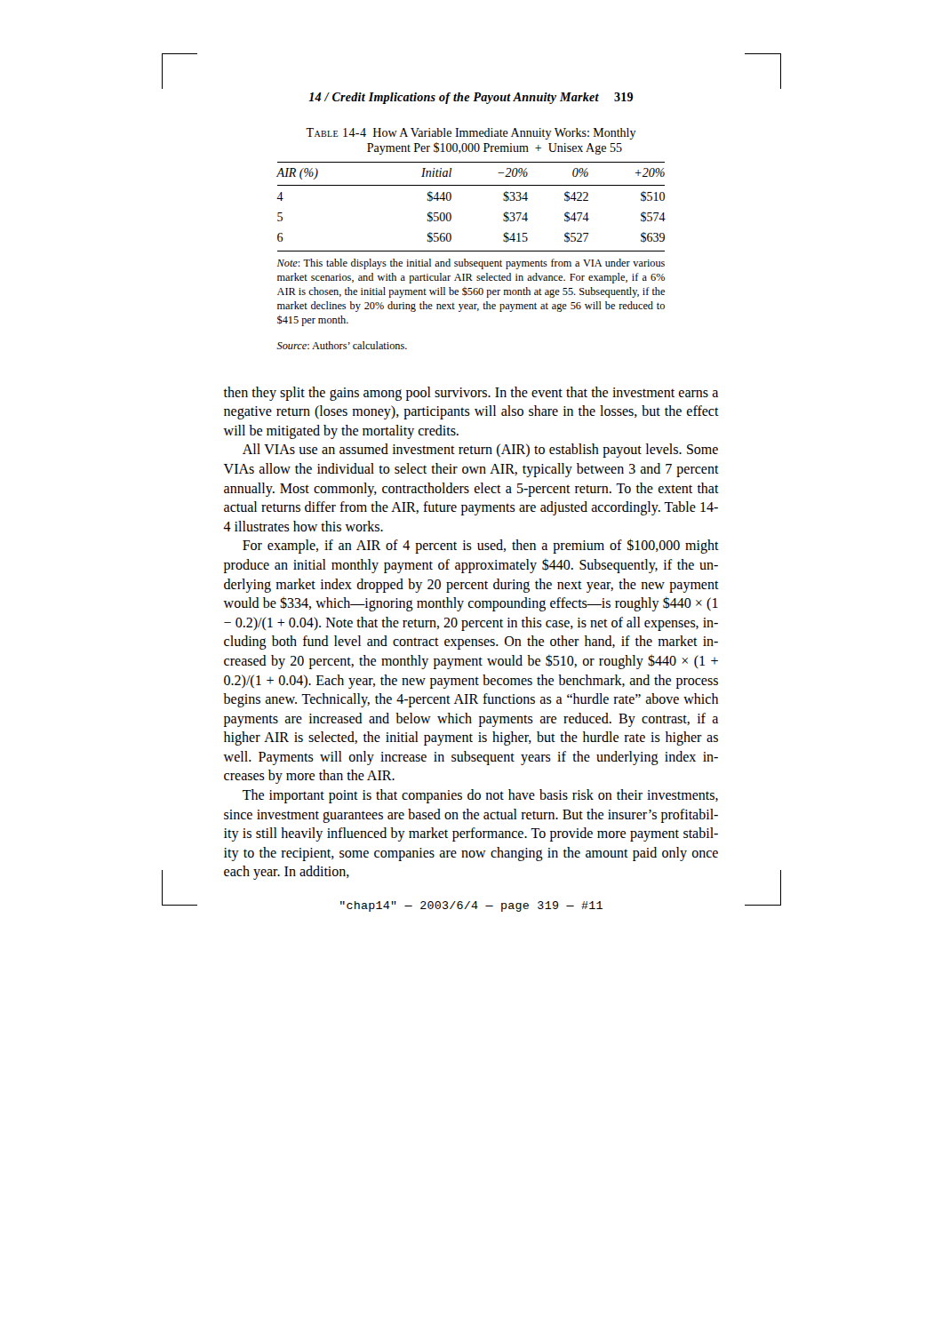14 / Credit Implications of the Payout Annuity Market319
Table 14-4 How A Variable Immediate Annuity Works: Monthly Payment Per $100,000 Premium + Unisex Age 55
| AIR (%) | Initial | −20% | 0% | +20% |
| --- | --- | --- | --- | --- |
| 4 | $440 | $334 | $422 | $510 |
| 5 | $500 | $374 | $474 | $574 |
| 6 | $560 | $415 | $527 | $639 |
Note: This table displays the initial and subsequent payments from a VIA under various market scenarios, and with a particular AIR selected in advance. For example, if a 6% AIR is chosen, the initial payment will be $560 per month at age 55. Subsequently, if the market declines by 20% during the next year, the payment at age 56 will be reduced to $415 per month.
Source: Authors’ calculations.
then they split the gains among pool survivors. In the event that the investment earns a negative return (loses money), participants will also share in the losses, but the effect will be mitigated by the mortality credits.
All VIAs use an assumed investment return (AIR) to establish payout levels. Some VIAs allow the individual to select their own AIR, typically between 3 and 7 percent annually. Most commonly, contractholders elect a 5-percent return. To the extent that actual returns differ from the AIR, future payments are adjusted accordingly. Table 14-4 illustrates how this works.
For example, if an AIR of 4 percent is used, then a premium of $100,000 might produce an initial monthly payment of approximately $440. Subsequently, if the underlying market index dropped by 20 percent during the next year, the new payment would be $334, which—ignoring monthly compounding effects—is roughly $440 × (1 − 0.2)/(1 + 0.04). Note that the return, 20 percent in this case, is net of all expenses, including both fund level and contract expenses. On the other hand, if the market increased by 20 percent, the monthly payment would be $510, or roughly $440 × (1 + 0.2)/(1 + 0.04). Each year, the new payment becomes the benchmark, and the process begins anew. Technically, the 4-percent AIR functions as a “hurdle rate” above which payments are increased and below which payments are reduced. By contrast, if a higher AIR is selected, the initial payment is higher, but the hurdle rate is higher as well. Payments will only increase in subsequent years if the underlying index increases by more than the AIR.
The important point is that companies do not have basis risk on their investments, since investment guarantees are based on the actual return. But the insurer’s profitability is still heavily influenced by market performance. To provide more payment stability to the recipient, some companies are now changing in the amount paid only once each year. In addition,
"chap14" — 2003/6/4 — page 319 — #11